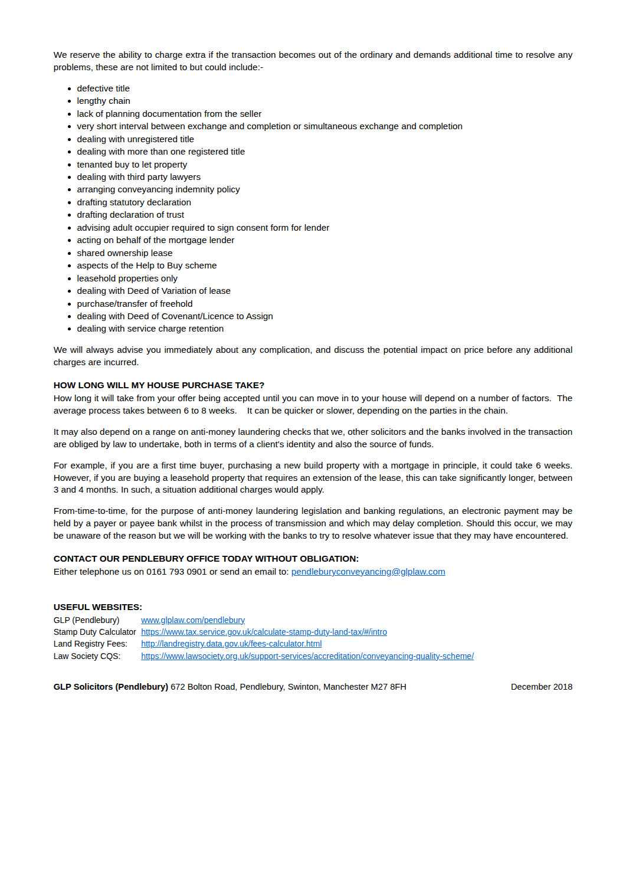We reserve the ability to charge extra if the transaction becomes out of the ordinary and demands additional time to resolve any problems, these are not limited to but could include:-
defective title
lengthy chain
lack of planning documentation from the seller
very short interval between exchange and completion or simultaneous exchange and completion
dealing with unregistered title
dealing with more than one registered title
tenanted buy to let property
dealing with third party lawyers
arranging conveyancing indemnity policy
drafting statutory declaration
drafting declaration of trust
advising adult occupier required to sign consent form for lender
acting on behalf of the mortgage lender
shared ownership lease
aspects of the Help to Buy scheme
leasehold properties only
dealing with Deed of Variation of lease
purchase/transfer of freehold
dealing with Deed of Covenant/Licence to Assign
dealing with service charge retention
We will always advise you immediately about any complication, and discuss the potential impact on price before any additional charges are incurred.
HOW LONG WILL MY HOUSE PURCHASE TAKE?
How long it will take from your offer being accepted until you can move in to your house will depend on a number of factors. The average process takes between 6 to 8 weeks. It can be quicker or slower, depending on the parties in the chain.
It may also depend on a range on anti-money laundering checks that we, other solicitors and the banks involved in the transaction are obliged by law to undertake, both in terms of a client's identity and also the source of funds.
For example, if you are a first time buyer, purchasing a new build property with a mortgage in principle, it could take 6 weeks. However, if you are buying a leasehold property that requires an extension of the lease, this can take significantly longer, between 3 and 4 months. In such, a situation additional charges would apply.
From-time-to-time, for the purpose of anti-money laundering legislation and banking regulations, an electronic payment may be held by a payer or payee bank whilst in the process of transmission and which may delay completion. Should this occur, we may be unaware of the reason but we will be working with the banks to try to resolve whatever issue that they may have encountered.
CONTACT OUR PENDLEBURY OFFICE TODAY WITHOUT OBLIGATION:
Either telephone us on 0161 793 0901 or send an email to: pendleburyconveyancing@glplaw.com
USEFUL WEBSITES:
| GLP (Pendlebury) | www.glplaw.com/pendlebury |
| Stamp Duty Calculator | https://www.tax.service.gov.uk/calculate-stamp-duty-land-tax/#/intro |
| Land Registry Fees: | http://landregistry.data.gov.uk/fees-calculator.html |
| Law Society CQS: | https://www.lawsociety.org.uk/support-services/accreditation/conveyancing-quality-scheme/ |
GLP Solicitors (Pendlebury) 672 Bolton Road, Pendlebury, Swinton, Manchester M27 8FH
December 2018